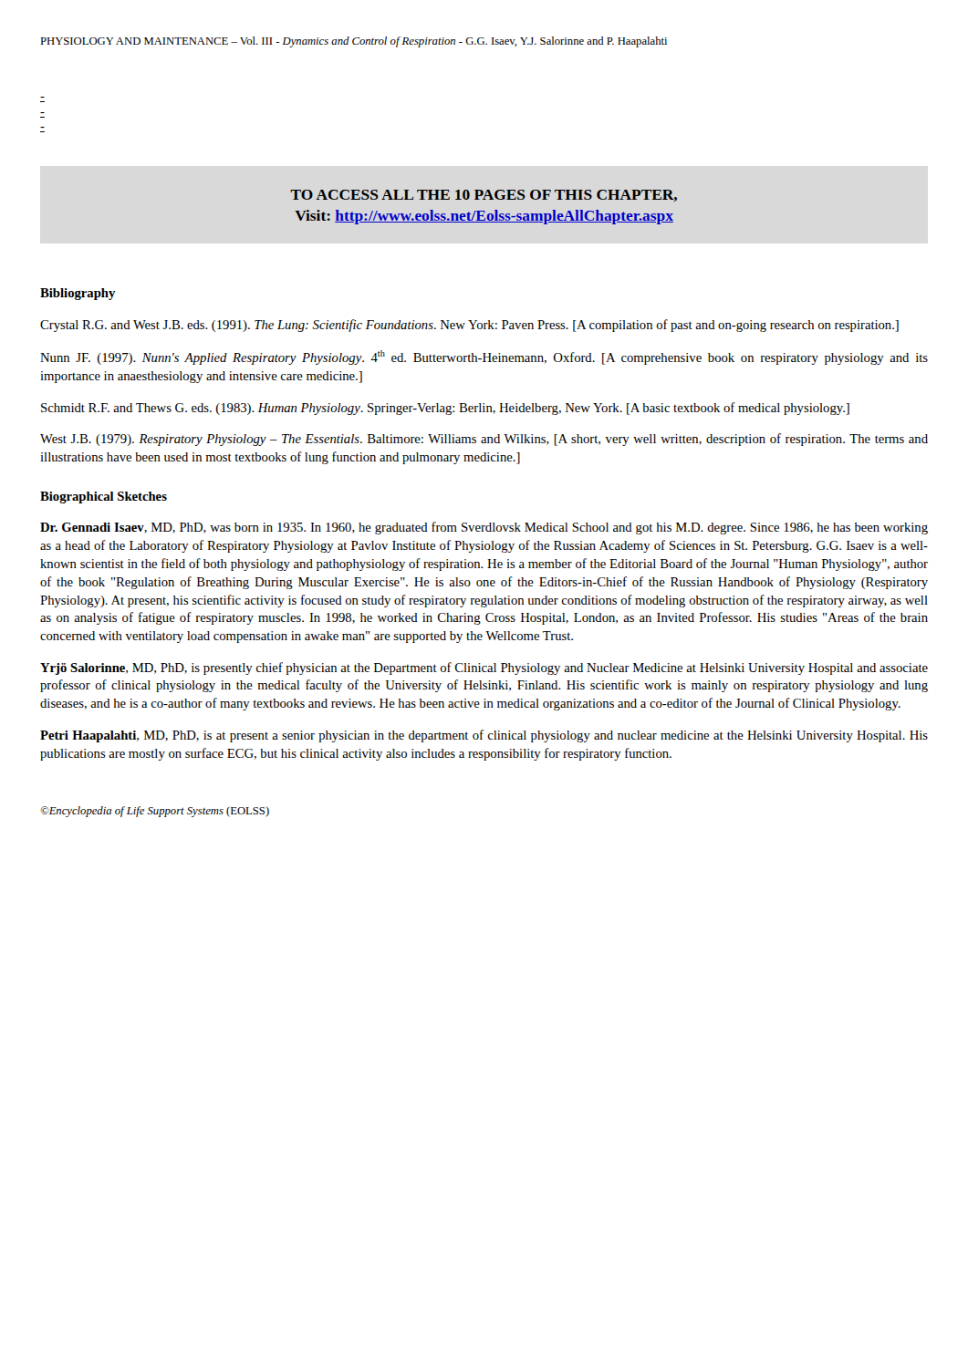PHYSIOLOGY AND MAINTENANCE – Vol. III - Dynamics and Control of Respiration - G.G. Isaev, Y.J. Salorinne and P. Haapalahti
- - -
TO ACCESS ALL THE 10 PAGES OF THIS CHAPTER,
Visit: http://www.eolss.net/Eolss-sampleAllChapter.aspx
Bibliography
Crystal R.G. and West J.B. eds. (1991). The Lung: Scientific Foundations. New York: Paven Press. [A compilation of past and on-going research on respiration.]
Nunn JF. (1997). Nunn's Applied Respiratory Physiology. 4th ed. Butterworth-Heinemann, Oxford. [A comprehensive book on respiratory physiology and its importance in anaesthesiology and intensive care medicine.]
Schmidt R.F. and Thews G. eds. (1983). Human Physiology. Springer-Verlag: Berlin, Heidelberg, New York. [A basic textbook of medical physiology.]
West J.B. (1979). Respiratory Physiology – The Essentials. Baltimore: Williams and Wilkins, [A short, very well written, description of respiration. The terms and illustrations have been used in most textbooks of lung function and pulmonary medicine.]
Biographical Sketches
Dr. Gennadi Isaev, MD, PhD, was born in 1935. In 1960, he graduated from Sverdlovsk Medical School and got his M.D. degree. Since 1986, he has been working as a head of the Laboratory of Respiratory Physiology at Pavlov Institute of Physiology of the Russian Academy of Sciences in St. Petersburg. G.G. Isaev is a well-known scientist in the field of both physiology and pathophysiology of respiration. He is a member of the Editorial Board of the Journal "Human Physiology", author of the book "Regulation of Breathing During Muscular Exercise". He is also one of the Editors-in-Chief of the Russian Handbook of Physiology (Respiratory Physiology). At present, his scientific activity is focused on study of respiratory regulation under conditions of modeling obstruction of the respiratory airway, as well as on analysis of fatigue of respiratory muscles. In 1998, he worked in Charing Cross Hospital, London, as an Invited Professor. His studies "Areas of the brain concerned with ventilatory load compensation in awake man" are supported by the Wellcome Trust.
Yrjö Salorinne, MD, PhD, is presently chief physician at the Department of Clinical Physiology and Nuclear Medicine at Helsinki University Hospital and associate professor of clinical physiology in the medical faculty of the University of Helsinki, Finland. His scientific work is mainly on respiratory physiology and lung diseases, and he is a co-author of many textbooks and reviews. He has been active in medical organizations and a co-editor of the Journal of Clinical Physiology.
Petri Haapalahti, MD, PhD, is at present a senior physician in the department of clinical physiology and nuclear medicine at the Helsinki University Hospital. His publications are mostly on surface ECG, but his clinical activity also includes a responsibility for respiratory function.
©Encyclopedia of Life Support Systems (EOLSS)